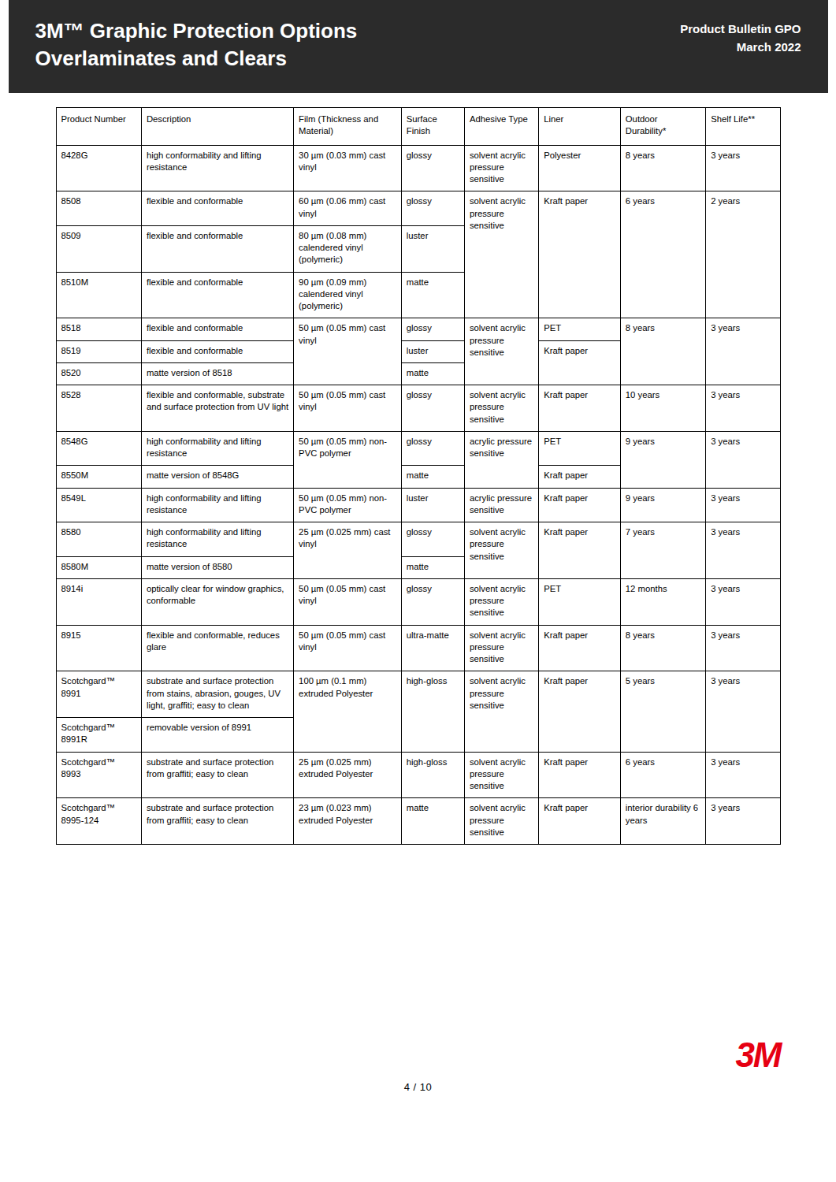3M™ Graphic Protection Options
Overlaminates and Clears
Product Bulletin GPO
March 2022
| Product Number | Description | Film (Thickness and Material) | Surface Finish | Adhesive Type | Liner | Outdoor Durability* | Shelf Life** |
| --- | --- | --- | --- | --- | --- | --- | --- |
| 8428G | high conformability and lifting resistance | 30 µm (0.03 mm) cast vinyl | glossy | solvent acrylic pressure sensitive | Polyester | 8 years | 3 years |
| 8508 | flexible and conformable | 60 µm (0.06 mm) cast vinyl | glossy | solvent acrylic pressure sensitive | Kraft paper | 6 years | 2 years |
| 8509 | flexible and conformable | 80 µm (0.08 mm) calendered vinyl (polymeric) | luster |
| 8510M | flexible and conformable | 90 µm (0.09 mm) calendered vinyl (polymeric) | matte |
| 8518 | flexible and conformable | 50 µm (0.05 mm) cast vinyl | glossy | solvent acrylic pressure sensitive | PET | 8 years | 3 years |
| 8519 | flexible and conformable | luster | Kraft paper |
| 8520 | matte version of 8518 | matte |
| 8528 | flexible and conformable, substrate and surface protection from UV light | 50 µm (0.05 mm) cast vinyl | glossy | solvent acrylic pressure sensitive | Kraft paper | 10 years | 3 years |
| 8548G | high conformability and lifting resistance | 50 µm (0.05 mm) non-PVC polymer | glossy | acrylic pressure sensitive | PET | 9 years | 3 years |
| 8550M | matte version of 8548G | matte | Kraft paper |
| 8549L | high conformability and lifting resistance | 50 µm (0.05 mm) non-PVC polymer | luster | acrylic pressure sensitive | Kraft paper | 9 years | 3 years |
| 8580 | high conformability and lifting resistance | 25 µm (0.025 mm) cast vinyl | glossy | solvent acrylic pressure sensitive | Kraft paper | 7 years | 3 years |
| 8580M | matte version of 8580 | matte |
| 8914i | optically clear for window graphics, conformable | 50 µm (0.05 mm) cast vinyl | glossy | solvent acrylic pressure sensitive | PET | 12 months | 3 years |
| 8915 | flexible and conformable, reduces glare | 50 µm (0.05 mm) cast vinyl | ultra-matte | solvent acrylic pressure sensitive | Kraft paper | 8 years | 3 years |
| Scotchgard™ 8991 | substrate and surface protection from stains, abrasion, gouges, UV light, graffiti; easy to clean | 100 µm (0.1 mm) extruded Polyester | high-gloss | solvent acrylic pressure sensitive | Kraft paper | 5 years | 3 years |
| Scotchgard™ 8991R | removable version of 8991 |
| Scotchgard™ 8993 | substrate and surface protection from graffiti; easy to clean | 25 µm (0.025 mm) extruded Polyester | high-gloss | solvent acrylic pressure sensitive | Kraft paper | 6 years | 3 years |
| Scotchgard™ 8995-124 | substrate and surface protection from graffiti; easy to clean | 23 µm (0.023 mm) extruded Polyester | matte | solvent acrylic pressure sensitive | Kraft paper | interior durability 6 years | 3 years |
4 / 10
3M